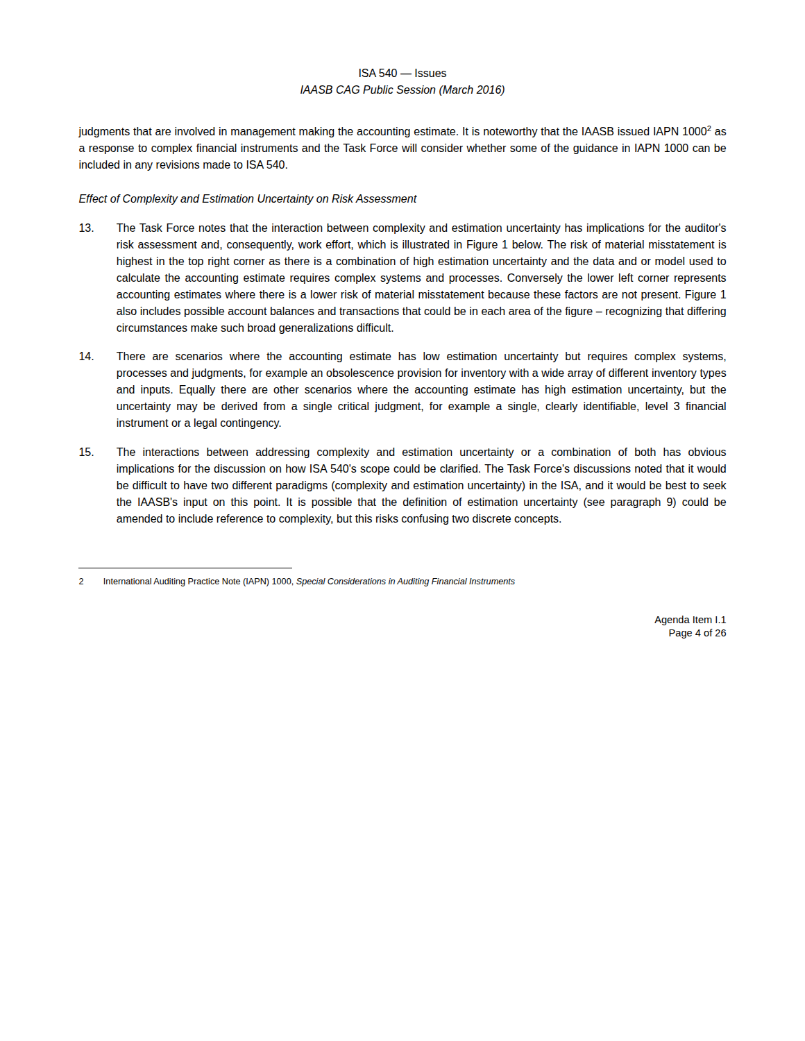ISA 540 — Issues
IAASB CAG Public Session (March 2016)
judgments that are involved in management making the accounting estimate. It is noteworthy that the IAASB issued IAPN 10002 as a response to complex financial instruments and the Task Force will consider whether some of the guidance in IAPN 1000 can be included in any revisions made to ISA 540.
Effect of Complexity and Estimation Uncertainty on Risk Assessment
13.
The Task Force notes that the interaction between complexity and estimation uncertainty has implications for the auditor's risk assessment and, consequently, work effort, which is illustrated in Figure 1 below. The risk of material misstatement is highest in the top right corner as there is a combination of high estimation uncertainty and the data and or model used to calculate the accounting estimate requires complex systems and processes. Conversely the lower left corner represents accounting estimates where there is a lower risk of material misstatement because these factors are not present. Figure 1 also includes possible account balances and transactions that could be in each area of the figure – recognizing that differing circumstances make such broad generalizations difficult.
14.
There are scenarios where the accounting estimate has low estimation uncertainty but requires complex systems, processes and judgments, for example an obsolescence provision for inventory with a wide array of different inventory types and inputs. Equally there are other scenarios where the accounting estimate has high estimation uncertainty, but the uncertainty may be derived from a single critical judgment, for example a single, clearly identifiable, level 3 financial instrument or a legal contingency.
15.
The interactions between addressing complexity and estimation uncertainty or a combination of both has obvious implications for the discussion on how ISA 540's scope could be clarified. The Task Force's discussions noted that it would be difficult to have two different paradigms (complexity and estimation uncertainty) in the ISA, and it would be best to seek the IAASB's input on this point. It is possible that the definition of estimation uncertainty (see paragraph 9) could be amended to include reference to complexity, but this risks confusing two discrete concepts.
2
International Auditing Practice Note (IAPN) 1000, Special Considerations in Auditing Financial Instruments
Agenda Item I.1
Page 4 of 26